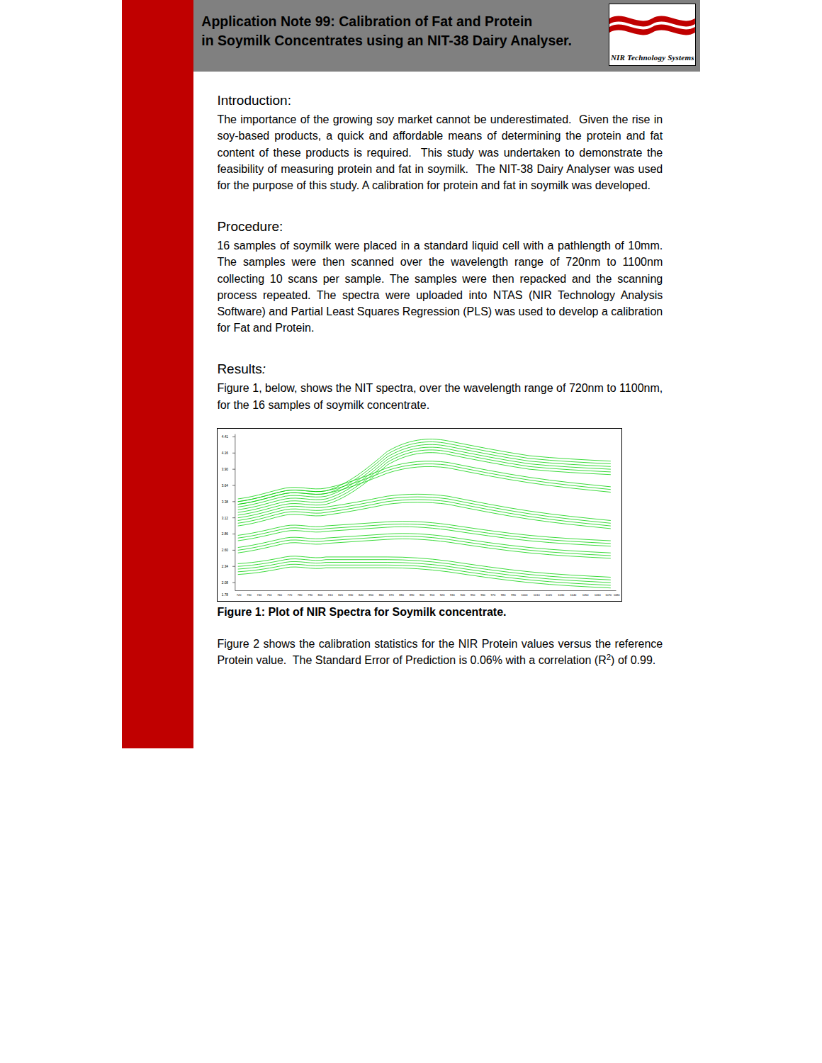Application Note 99: Calibration of Fat and Protein
in Soymilk Concentrates using an NIT-38 Dairy Analyser.
NIR Technology Systems
Introduction:
The importance of the growing soy market cannot be underestimated. Given the rise in soy-based products, a quick and affordable means of determining the protein and fat content of these products is required. This study was undertaken to demonstrate the feasibility of measuring protein and fat in soymilk. The NIT-38 Dairy Analyser was used for the purpose of this study. A calibration for protein and fat in soymilk was developed.
Procedure:
16 samples of soymilk were placed in a standard liquid cell with a pathlength of 10mm. The samples were then scanned over the wavelength range of 720nm to 1100nm collecting 10 scans per sample. The samples were then repacked and the scanning process repeated. The spectra were uploaded into NTAS (NIR Technology Analysis Software) and Partial Least Squares Regression (PLS) was used to develop a calibration for Fat and Protein.
Results:
Figure 1, below, shows the NIT spectra, over the wavelength range of 720nm to 1100nm, for the 16 samples of soymilk concentrate.
4.41 4.16 3.90 3.64 3.38 3.12 2.86 2.60 2.34 2.08 1.78 720 730 740 750 760 770 780 790 800 810 820 830 840 850 860 870 880 890 900 910 920 930 940 950 960 970 980 990 1000 1010 1020 1030 1040 1050 1060 1070 1080
Figure 1: Plot of NIR Spectra for Soymilk concentrate.
Figure 2 shows the calibration statistics for the NIR Protein values versus the reference Protein value. The Standard Error of Prediction is 0.06% with a correlation (R2) of 0.99.